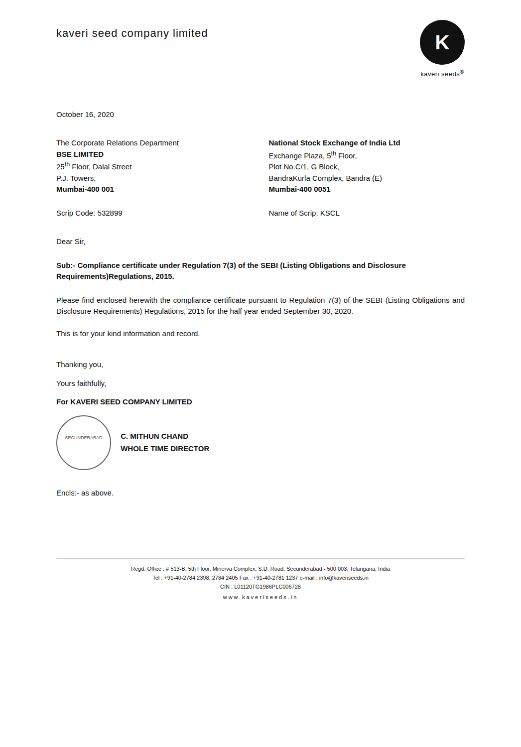kaveri seed company limited
K
kaveri seeds®
October 16, 2020
The Corporate Relations Department
BSE LIMITED
25th Floor, Dalal Street
P.J. Towers,
Mumbai-400 001
National Stock Exchange of India Ltd
Exchange Plaza, 5th Floor,
Plot No.C/1, G Block,
BandraKurla Complex, Bandra (E)
Mumbai-400 0051
Scrip Code: 532899
Name of Scrip: KSCL
Dear Sir,
Sub:- Compliance certificate under Regulation 7(3) of the SEBI (Listing Obligations and Disclosure Requirements)Regulations, 2015.
Please find enclosed herewith the compliance certificate pursuant to Regulation 7(3) of the SEBI (Listing Obligations and Disclosure Requirements) Regulations, 2015 for the half year ended September 30, 2020.
This is for your kind information and record.
Thanking you,
Yours faithfully,
For KAVERI SEED COMPANY LIMITED
SECUNDERABAD
C. MITHUN CHAND
WHOLE TIME DIRECTOR
Encls:- as above.
Regd. Office : # 513-B, 5th Floor, Minerva Complex, S.D. Road, Secunderabad - 500 003. Telangana, India
Tel : +91-40-2784 2398, 2784 2405 Fax : +91-40-2781 1237 e-mail : info@kaveriseeds.in
CIN : L01120TG1986PLC006728
www.kaveriseeds.in